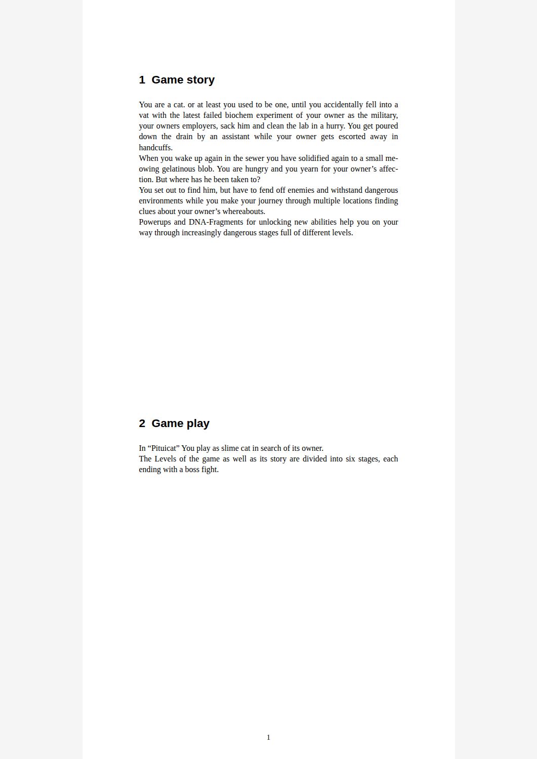1 Game story
You are a cat. or at least you used to be one, until you accidentally fell into a vat with the latest failed biochem experiment of your owner as the military, your owners employers, sack him and clean the lab in a hurry. You get poured down the drain by an assistant while your owner gets escorted away in handcuffs.
When you wake up again in the sewer you have solidified again to a small meowing gelatinous blob. You are hungry and you yearn for your owner’s affection. But where has he been taken to?
You set out to find him, but have to fend off enemies and withstand dangerous environments while you make your journey through multiple locations finding clues about your owner’s whereabouts.
Powerups and DNA-Fragments for unlocking new abilities help you on your way through increasingly dangerous stages full of different levels.
2 Game play
In “Pituicat” You play as slime cat in search of its owner.
The Levels of the game as well as its story are divided into six stages, each ending with a boss fight.
1